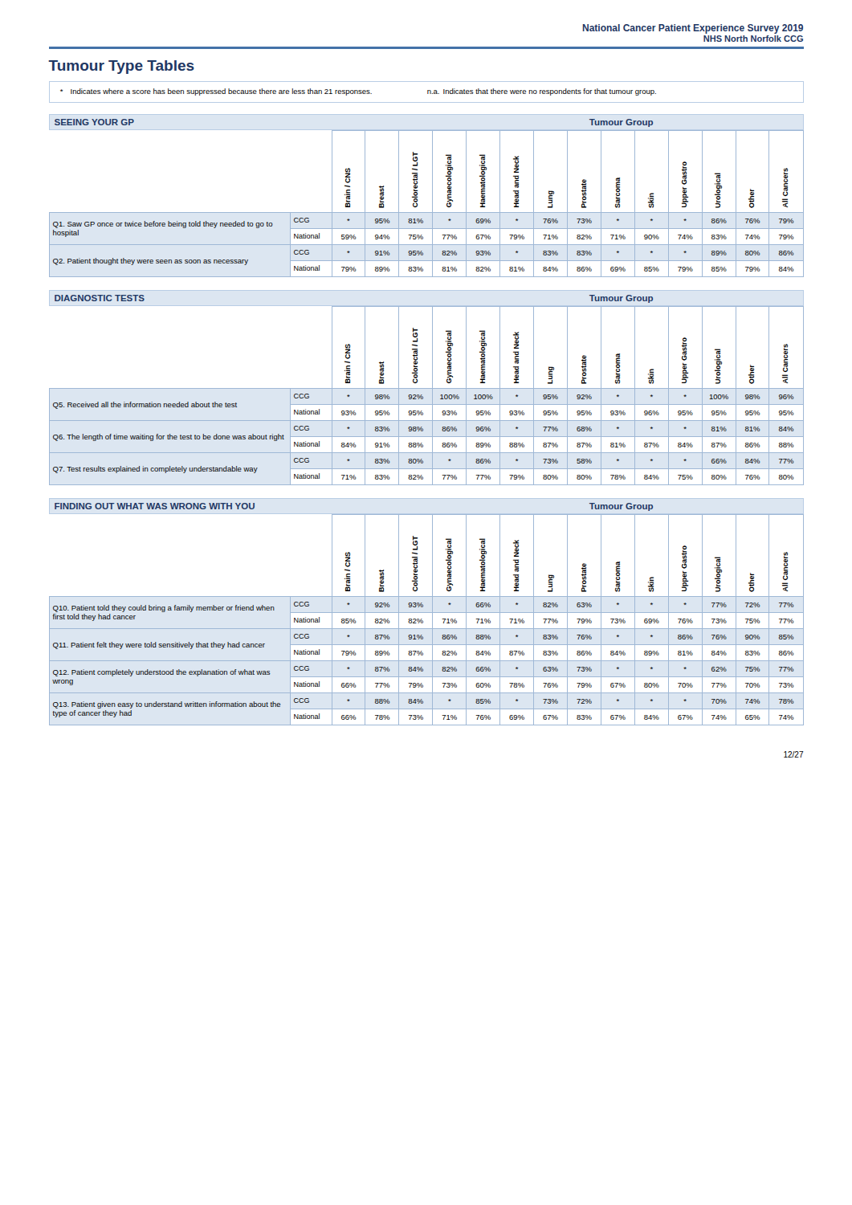National Cancer Patient Experience Survey 2019
NHS North Norfolk CCG
Tumour Type Tables
| * | Indicates where a score has been suppressed because there are less than 21 responses. | n.a. | Indicates that there were no respondents for that tumour group. |
SEEING YOUR GP Tumour Group
| | | Brain / CNS | Breast | Colorectal / LGT | Gynaecological | Haematological | Head and Neck | Lung | Prostate | Sarcoma | Skin | Upper Gastro | Urological | Other | All Cancers |
| --- | --- | --- | --- | --- | --- | --- | --- | --- | --- | --- | --- | --- | --- | --- | --- |
| Q1. Saw GP once or twice before being told they needed to go to hospital | CCG | * | 95% | 81% | * | 69% | * | 76% | 73% | * | * | * | 86% | 76% | 79% |
| National | 59% | 94% | 75% | 77% | 67% | 79% | 71% | 82% | 71% | 90% | 74% | 83% | 74% | 79% |
| Q2. Patient thought they were seen as soon as necessary | CCG | * | 91% | 95% | 82% | 93% | * | 83% | 83% | * | * | * | 89% | 80% | 86% |
| National | 79% | 89% | 83% | 81% | 82% | 81% | 84% | 86% | 69% | 85% | 79% | 85% | 79% | 84% |
DIAGNOSTIC TESTS Tumour Group
| | | Brain / CNS | Breast | Colorectal / LGT | Gynaecological | Haematological | Head and Neck | Lung | Prostate | Sarcoma | Skin | Upper Gastro | Urological | Other | All Cancers |
| --- | --- | --- | --- | --- | --- | --- | --- | --- | --- | --- | --- | --- | --- | --- | --- |
| Q5. Received all the information needed about the test | CCG | * | 98% | 92% | 100% | 100% | * | 95% | 92% | * | * | * | 100% | 98% | 96% |
| National | 93% | 95% | 95% | 93% | 95% | 93% | 95% | 95% | 93% | 96% | 95% | 95% | 95% | 95% |
| Q6. The length of time waiting for the test to be done was about right | CCG | * | 83% | 98% | 86% | 96% | * | 77% | 68% | * | * | * | 81% | 81% | 84% |
| National | 84% | 91% | 88% | 86% | 89% | 88% | 87% | 87% | 81% | 87% | 84% | 87% | 86% | 88% |
| Q7. Test results explained in completely understandable way | CCG | * | 83% | 80% | * | 86% | * | 73% | 58% | * | * | * | 66% | 84% | 77% |
| National | 71% | 83% | 82% | 77% | 77% | 79% | 80% | 80% | 78% | 84% | 75% | 80% | 76% | 80% |
FINDING OUT WHAT WAS WRONG WITH YOU Tumour Group
| | | Brain / CNS | Breast | Colorectal / LGT | Gynaecological | Haematological | Head and Neck | Lung | Prostate | Sarcoma | Skin | Upper Gastro | Urological | Other | All Cancers |
| --- | --- | --- | --- | --- | --- | --- | --- | --- | --- | --- | --- | --- | --- | --- | --- |
| Q10. Patient told they could bring a family member or friend when first told they had cancer | CCG | * | 92% | 93% | * | 66% | * | 82% | 63% | * | * | * | 77% | 72% | 77% |
| National | 85% | 82% | 82% | 71% | 71% | 71% | 77% | 79% | 73% | 69% | 76% | 73% | 75% | 77% |
| Q11. Patient felt they were told sensitively that they had cancer | CCG | * | 87% | 91% | 86% | 88% | * | 83% | 76% | * | * | 86% | 76% | 90% | 85% |
| National | 79% | 89% | 87% | 82% | 84% | 87% | 83% | 86% | 84% | 89% | 81% | 84% | 83% | 86% |
| Q12. Patient completely understood the explanation of what was wrong | CCG | * | 87% | 84% | 82% | 66% | * | 63% | 73% | * | * | * | 62% | 75% | 77% |
| National | 66% | 77% | 79% | 73% | 60% | 78% | 76% | 79% | 67% | 80% | 70% | 77% | 70% | 73% |
| Q13. Patient given easy to understand written information about the type of cancer they had | CCG | * | 88% | 84% | * | 85% | * | 73% | 72% | * | * | * | 70% | 74% | 78% |
| National | 66% | 78% | 73% | 71% | 76% | 69% | 67% | 83% | 67% | 84% | 67% | 74% | 65% | 74% |
12/27